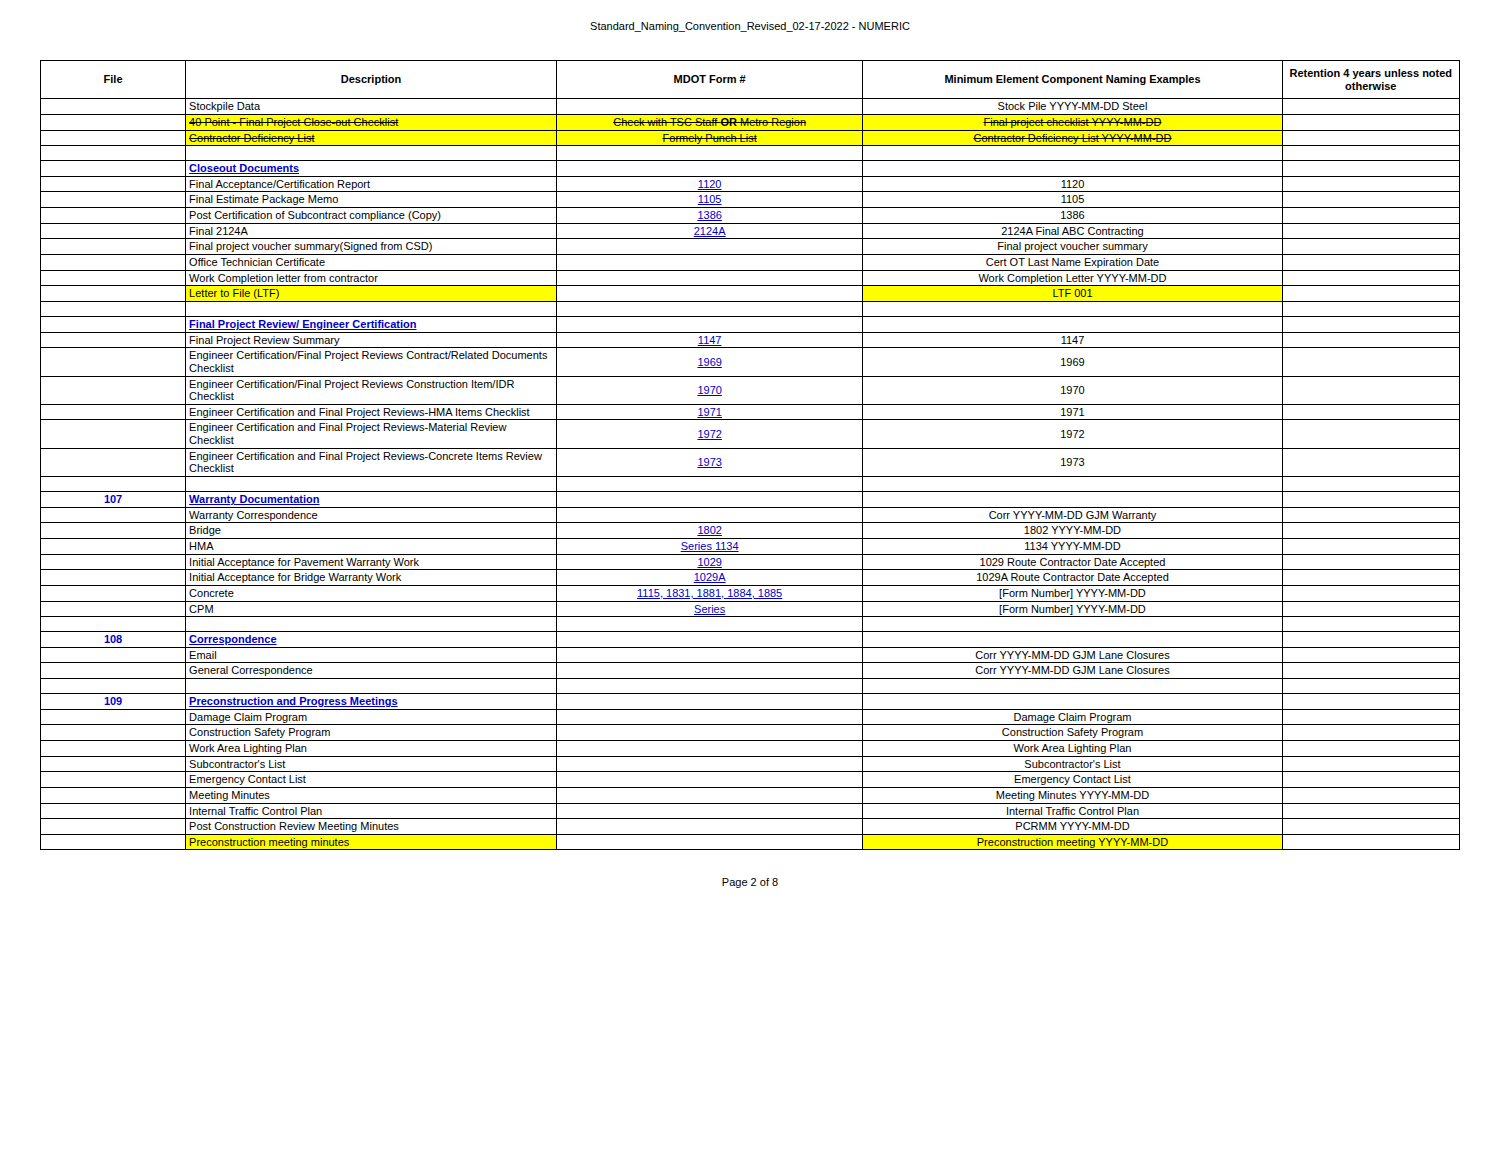Standard_Naming_Convention_Revised_02-17-2022 - NUMERIC
| File | Description | MDOT Form # | Minimum Element Component Naming Examples | Retention 4 years unless noted otherwise |
| --- | --- | --- | --- | --- |
| | Stockpile Data | | Stock Pile YYYY-MM-DD Steel | |
| | 40 Point - Final Project Close-out Checklist | Check with TSC Staff OR Metro Region | Final project checklist YYYY-MM-DD | |
| | Contractor Deficiency List | Formely Punch List | Contractor Deficiency List YYYY-MM-DD | |
| | Closeout Documents | | | |
| | Final Acceptance/Certification Report | 1120 | 1120 | |
| | Final Estimate Package Memo | 1105 | 1105 | |
| | Post Certification of Subcontract compliance (Copy) | 1386 | 1386 | |
| | Final 2124A | 2124A | 2124A Final ABC Contracting | |
| | Final project voucher summary(Signed from CSD) | | Final project voucher summary | |
| | Office Technician Certificate | | Cert OT Last Name Expiration Date | |
| | Work Completion letter from contractor | | Work Completion Letter YYYY-MM-DD | |
| | Letter to File (LTF) | | LTF 001 | |
| | Final Project Review/ Engineer Certification | | | |
| | Final Project Review Summary | 1147 | 1147 | |
| | Engineer Certification/Final Project Reviews Contract/Related Documents Checklist | 1969 | 1969 | |
| | Engineer Certification/Final Project Reviews Construction Item/IDR Checklist | 1970 | 1970 | |
| | Engineer Certification and Final Project Reviews-HMA Items Checklist | 1971 | 1971 | |
| | Engineer Certification and Final Project Reviews-Material Review Checklist | 1972 | 1972 | |
| | Engineer Certification and Final Project Reviews-Concrete Items Review Checklist | 1973 | 1973 | |
| 107 | Warranty Documentation | | | |
| | Warranty Correspondence | | Corr YYYY-MM-DD GJM Warranty | |
| | Bridge | 1802 | 1802 YYYY-MM-DD | |
| | HMA | Series 1134 | 1134 YYYY-MM-DD | |
| | Initial Acceptance for Pavement Warranty Work | 1029 | 1029 Route Contractor Date Accepted | |
| | Initial Acceptance for Bridge Warranty Work | 1029A | 1029A Route Contractor Date Accepted | |
| | Concrete | 1115, 1831, 1881, 1884, 1885 | [Form Number] YYYY-MM-DD | |
| | CPM | Series | [Form Number] YYYY-MM-DD | |
| 108 | Correspondence | | | |
| | Email | | Corr YYYY-MM-DD GJM Lane Closures | |
| | General Correspondence | | Corr YYYY-MM-DD GJM Lane Closures | |
| 109 | Preconstruction and Progress Meetings | | | |
| | Damage Claim Program | | Damage Claim Program | |
| | Construction Safety Program | | Construction Safety Program | |
| | Work Area Lighting Plan | | Work Area Lighting Plan | |
| | Subcontractor's List | | Subcontractor's List | |
| | Emergency Contact List | | Emergency Contact List | |
| | Meeting Minutes | | Meeting Minutes YYYY-MM-DD | |
| | Internal Traffic Control Plan | | Internal Traffic Control Plan | |
| | Post Construction Review Meeting Minutes | | PCRMM YYYY-MM-DD | |
| | Preconstruction meeting minutes | | Preconstruction meeting YYYY-MM-DD | |
Page 2 of 8